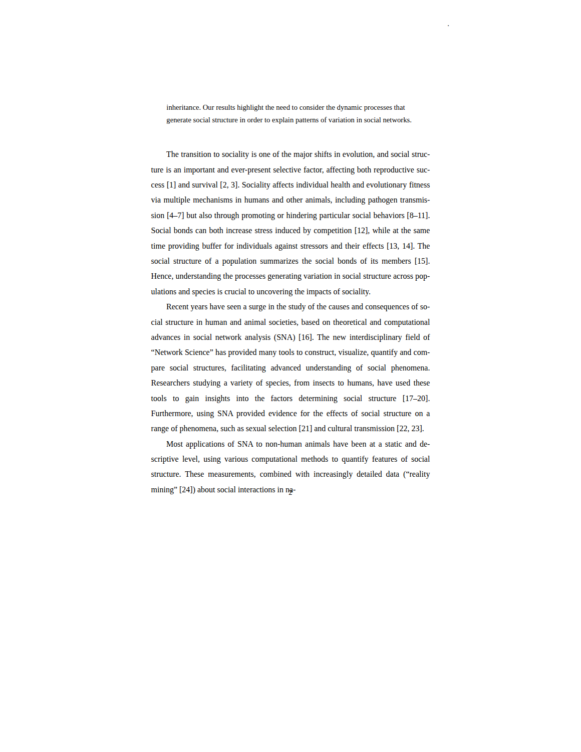.
inheritance. Our results highlight the need to consider the dynamic processes that generate social structure in order to explain patterns of variation in social networks.
The transition to sociality is one of the major shifts in evolution, and social structure is an important and ever-present selective factor, affecting both reproductive success [1] and survival [2, 3]. Sociality affects individual health and evolutionary fitness via multiple mechanisms in humans and other animals, including pathogen transmission [4–7] but also through promoting or hindering particular social behaviors [8–11]. Social bonds can both increase stress induced by competition [12], while at the same time providing buffer for individuals against stressors and their effects [13, 14]. The social structure of a population summarizes the social bonds of its members [15]. Hence, understanding the processes generating variation in social structure across populations and species is crucial to uncovering the impacts of sociality.
Recent years have seen a surge in the study of the causes and consequences of social structure in human and animal societies, based on theoretical and computational advances in social network analysis (SNA) [16]. The new interdisciplinary field of “Network Science” has provided many tools to construct, visualize, quantify and compare social structures, facilitating advanced understanding of social phenomena. Researchers studying a variety of species, from insects to humans, have used these tools to gain insights into the factors determining social structure [17–20]. Furthermore, using SNA provided evidence for the effects of social structure on a range of phenomena, such as sexual selection [21] and cultural transmission [22, 23].
Most applications of SNA to non-human animals have been at a static and descriptive level, using various computational methods to quantify features of social structure. These measurements, combined with increasingly detailed data (“reality mining” [24]) about social interactions in na-
2